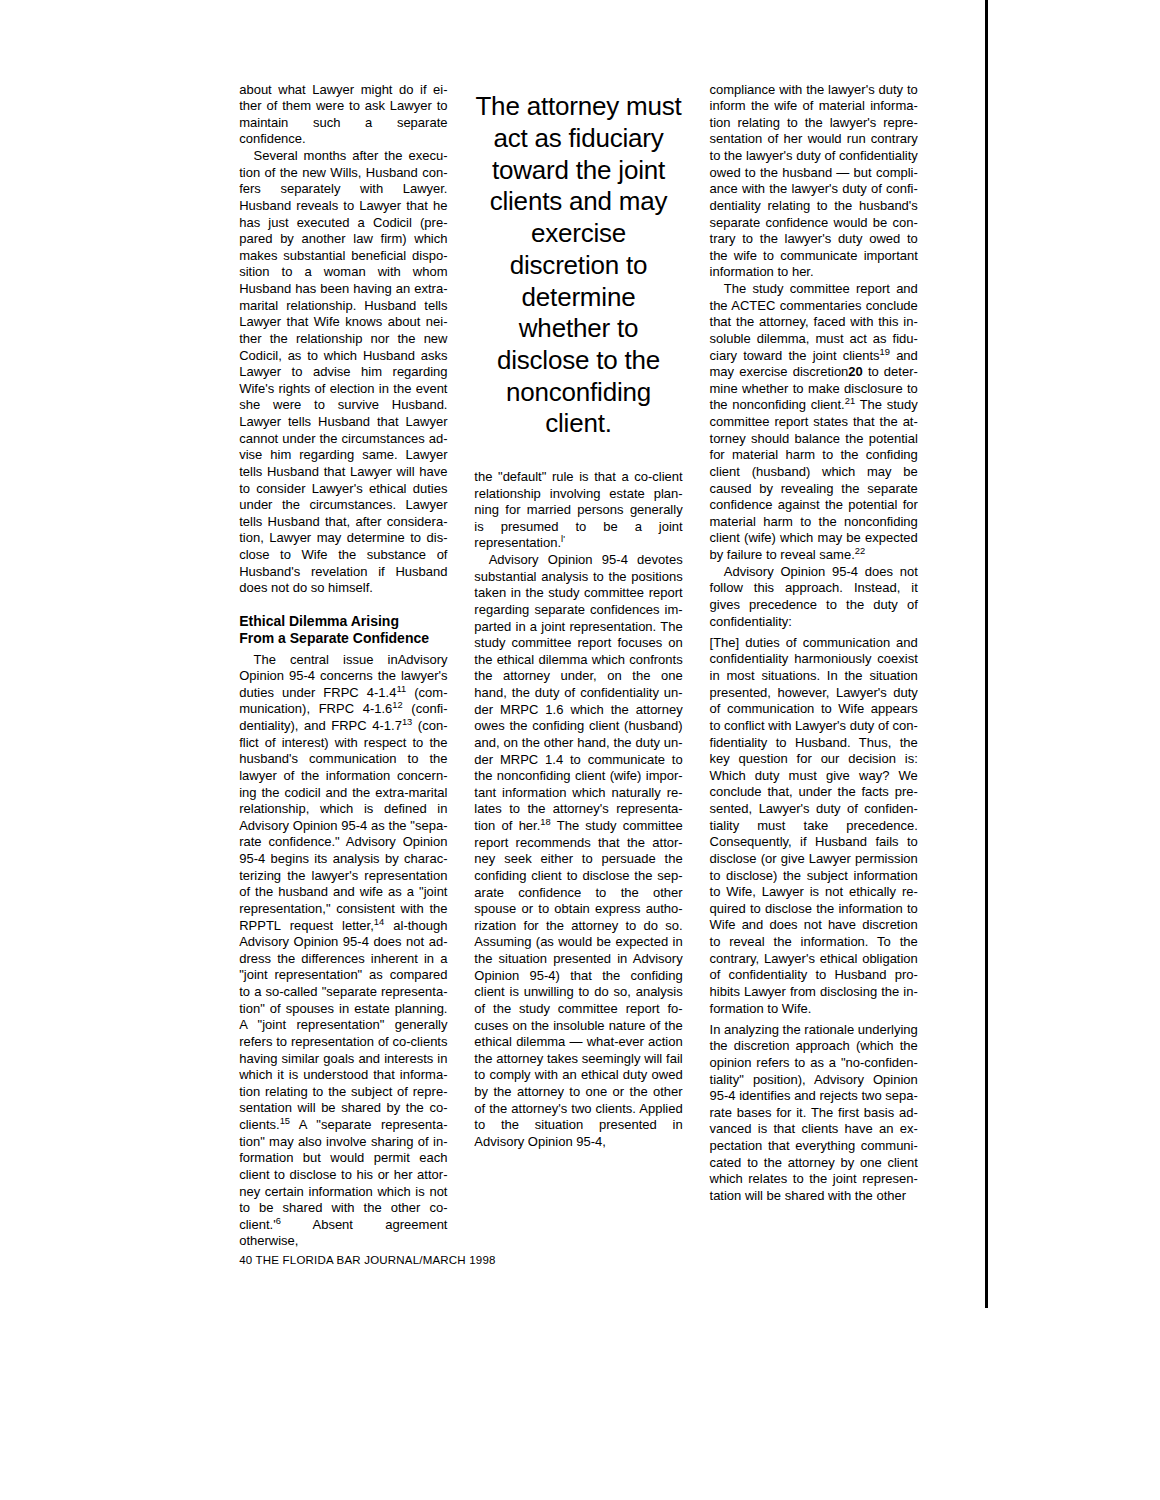about what Lawyer might do if either of them were to ask Lawyer to maintain such a separate confidence.
Several months after the execution of the new Wills, Husband confers separately with Lawyer. Husband reveals to Lawyer that he has just executed a Codicil (prepared by another law firm) which makes substantial beneficial disposition to a woman with whom Husband has been having an extra-marital relationship. Husband tells Lawyer that Wife knows about neither the relationship nor the new Codicil, as to which Husband asks Lawyer to advise him regarding Wife's rights of election in the event she were to survive Husband. Lawyer tells Husband that Lawyer cannot under the circumstances advise him regarding same. Lawyer tells Husband that Lawyer will have to consider Lawyer's ethical duties under the circumstances. Lawyer tells Husband that, after consideration, Lawyer may determine to disclose to Wife the substance of Husband's revelation if Husband does not do so himself.
Ethical Dilemma Arising
From a Separate Confidence
The central issue inAdvisory Opinion 95-4 concerns the lawyer's duties under FRPC 4-1.411 (communication), FRPC 4-1.612 (confidentiality), and FRPC 4-1.713 (conflict of interest) with respect to the husband's communication to the lawyer of the information concerning the codicil and the extra-marital relationship, which is defined in Advisory Opinion 95-4 as the "separate confidence." Advisory Opinion 95-4 begins its analysis by characterizing the lawyer's representation of the husband and wife as a "joint representation," consistent with the RPPTL request letter,14 al-though Advisory Opinion 95-4 does not address the differences inherent in a "joint representation" as compared to a so-called "separate representation" of spouses in estate planning. A "joint representation" generally refers to representation of co-clients having similar goals and interests in which it is understood that information relating to the subject of representation will be shared by the co-clients.15 A "separate representation" may also involve sharing of information but would permit each client to disclose to his or her attorney certain information which is not to be shared with the other co-client.'6 Absent agreement otherwise,
The attorney must act as fiduciary toward the joint clients and may exercise discretion to determine whether to disclose to the nonconfiding client.
the "default" rule is that a co-client relationship involving estate planning for married persons generally is presumed to be a joint representation.l'
Advisory Opinion 95-4 devotes substantial analysis to the positions taken in the study committee report regarding separate confidences imparted in a joint representation. The study committee report focuses on the ethical dilemma which confronts the attorney under, on the one hand, the duty of confidentiality under MRPC 1.6 which the attorney owes the confiding client (husband) and, on the other hand, the duty under MRPC 1.4 to communicate to the nonconfiding client (wife) important information which naturally relates to the attorney's representation of her.18 The study committee report recommends that the attorney seek either to persuade the confiding client to disclose the separate confidence to the other spouse or to obtain express authorization for the attorney to do so. Assuming (as would be expected in the situation presented in Advisory Opinion 95-4) that the confiding client is unwilling to do so, analysis of the study committee report focuses on the insoluble nature of the ethical dilemma — what-ever action the attorney takes seemingly will fail to comply with an ethical duty owed by the attorney to one or the other of the attorney's two clients. Applied to the situation presented in Advisory Opinion 95-4,
compliance with the lawyer's duty to inform the wife of material information relating to the lawyer's representation of her would run contrary to the lawyer's duty of confidentiality owed to the husband — but compliance with the lawyer's duty of confidentiality relating to the husband's separate confidence would be contrary to the lawyer's duty owed to the wife to communicate important information to her.
The study committee report and the ACTEC commentaries conclude that the attorney, faced with this insoluble dilemma, must act as fiduciary toward the joint clients19 and may exercise discretion20 to determine whether to make disclosure to the nonconfiding client.21 The study committee report states that the attorney should balance the potential for material harm to the confiding client (husband) which may be caused by revealing the separate confidence against the potential for material harm to the nonconfiding client (wife) which may be expected by failure to reveal same.22
Advisory Opinion 95-4 does not follow this approach. Instead, it gives precedence to the duty of confidentiality:
[The] duties of communication and confidentiality harmoniously coexist in most situations. In the situation presented, however, Lawyer's duty of communication to Wife appears to conflict with Lawyer's duty of confidentiality to Husband. Thus, the key question for our decision is: Which duty must give way? We conclude that, under the facts presented, Lawyer's duty of confidentiality must take precedence. Consequently, if Husband fails to disclose (or give Lawyer permission to disclose) the subject information to Wife, Lawyer is not ethically required to disclose the information to Wife and does not have discretion to reveal the information. To the contrary, Lawyer's ethical obligation of confidentiality to Husband prohibits Lawyer from disclosing the information to Wife.
In analyzing the rationale underlying the discretion approach (which the opinion refers to as a "no-confidentiality" position), Advisory Opinion 95-4 identifies and rejects two separate bases for it. The first basis advanced is that clients have an expectation that everything communicated to the attorney by one client which relates to the joint representation will be shared with the other
40 THE FLORIDA BAR JOURNAL/MARCH 1998